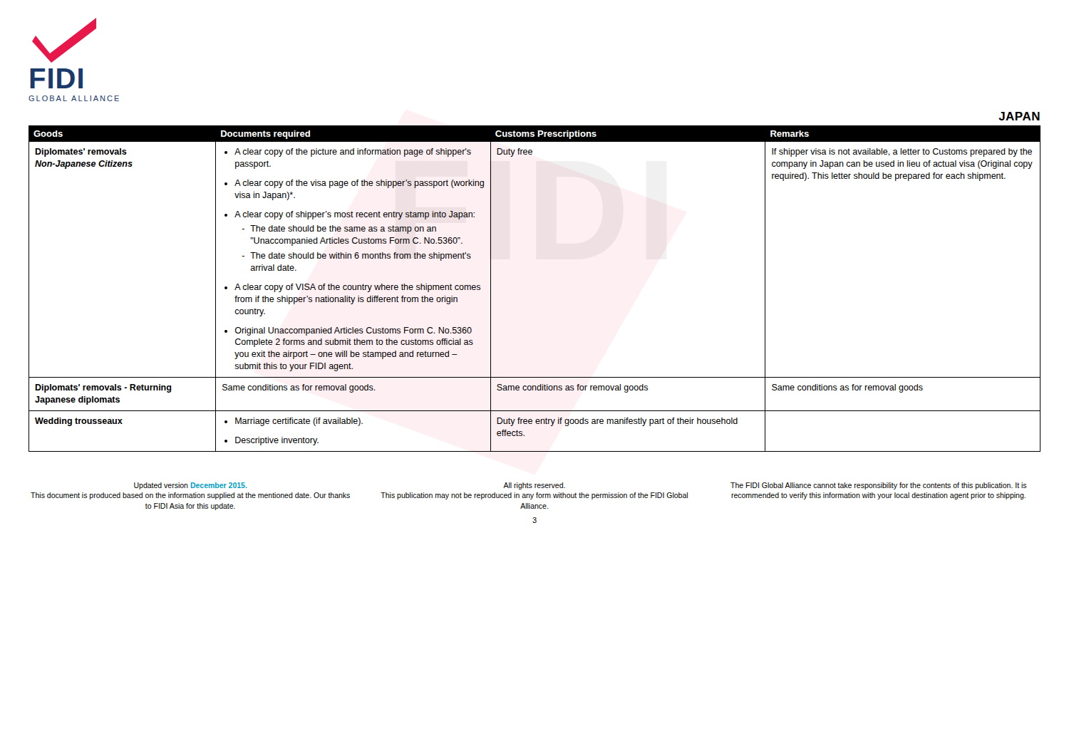FIDI
FIDI
GLOBAL ALLIANCE
JAPAN
| Goods | Documents required | Customs Prescriptions | Remarks |
| --- | --- | --- | --- |
| Diplomates' removals Non-Japanese Citizens | A clear copy of the picture and information page of shipper's passport. A clear copy of the visa page of the shipper’s passport (working visa in Japan)*. A clear copy of shipper’s most recent entry stamp into Japan: The date should be the same as a stamp on an "Unaccompanied Articles Customs Form C. No.5360”. The date should be within 6 months from the shipment's arrival date. A clear copy of VISA of the country where the shipment comes from if the shipper’s nationality is different from the origin country. Original Unaccompanied Articles Customs Form C. No.5360 Complete 2 forms and submit them to the customs official as you exit the airport – one will be stamped and returned – submit this to your FIDI agent. | Duty free | If shipper visa is not available, a letter to Customs prepared by the company in Japan can be used in lieu of actual visa (Original copy required). This letter should be prepared for each shipment. |
| Diplomats' removals - Returning Japanese diplomats | Same conditions as for removal goods. | Same conditions as for removal goods | Same conditions as for removal goods |
| Wedding trousseaux | Marriage certificate (if available). Descriptive inventory. | Duty free entry if goods are manifestly part of their household effects. | |
Updated version December 2015.
This document is produced based on the information supplied at the mentioned date. Our thanks to FIDI Asia for this update.
All rights reserved.
This publication may not be reproduced in any form without the permission of the FIDI Global Alliance.
The FIDI Global Alliance cannot take responsibility for the contents of this publication. It is recommended to verify this information with your local destination agent prior to shipping.
3